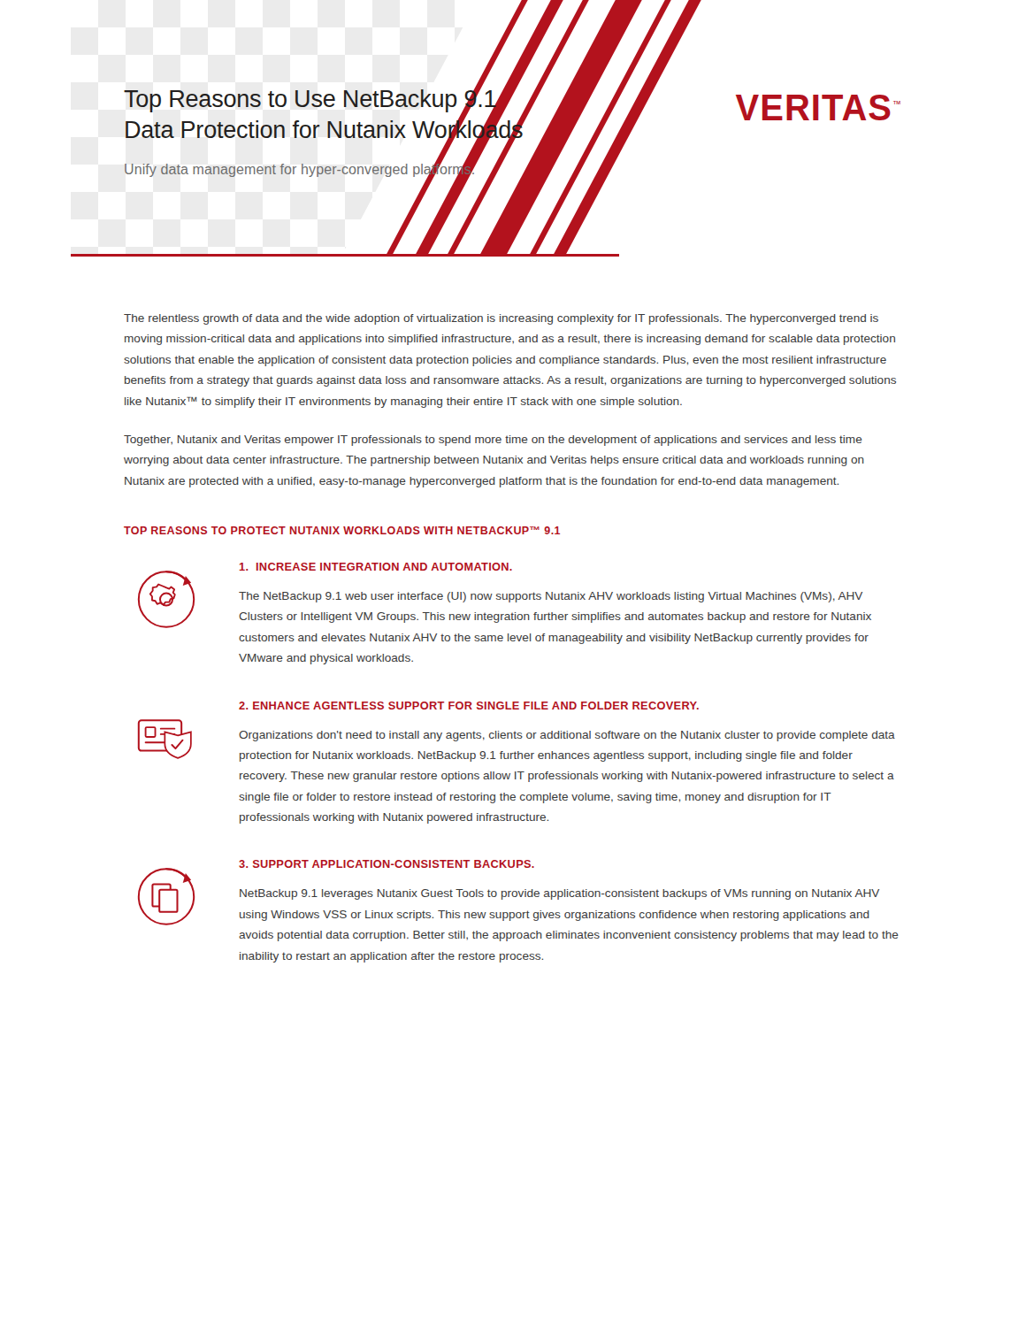Top Reasons to Use NetBackup 9.1
Data Protection for Nutanix Workloads
Unify data management for hyper-converged platforms.
VERITAS™
The relentless growth of data and the wide adoption of virtualization is increasing complexity for IT professionals. The hyperconverged trend is moving mission-critical data and applications into simplified infrastructure, and as a result, there is increasing demand for scalable data protection solutions that enable the application of consistent data protection policies and compliance standards. Plus, even the most resilient infrastructure benefits from a strategy that guards against data loss and ransomware attacks. As a result, organizations are turning to hyperconverged solutions like Nutanix™ to simplify their IT environments by managing their entire IT stack with one simple solution.
Together, Nutanix and Veritas empower IT professionals to spend more time on the development of applications and services and less time worrying about data center infrastructure. The partnership between Nutanix and Veritas helps ensure critical data and workloads running on Nutanix are protected with a unified, easy-to-manage hyperconverged platform that is the foundation for end-to-end data management.
Top Reasons to Protect Nutanix Workloads with NetBackup™ 9.1
1. Increase Integration and Automation.
The NetBackup 9.1 web user interface (UI) now supports Nutanix AHV workloads listing Virtual Machines (VMs), AHV Clusters or Intelligent VM Groups. This new integration further simplifies and automates backup and restore for Nutanix customers and elevates Nutanix AHV to the same level of manageability and visibility NetBackup currently provides for VMware and physical workloads.
2. Enhance Agentless Support for Single File and Folder Recovery.
Organizations don't need to install any agents, clients or additional software on the Nutanix cluster to provide complete data protection for Nutanix workloads. NetBackup 9.1 further enhances agentless support, including single file and folder recovery. These new granular restore options allow IT professionals working with Nutanix-powered infrastructure to select a single file or folder to restore instead of restoring the complete volume, saving time, money and disruption for IT professionals working with Nutanix powered infrastructure.
3. Support Application-Consistent Backups.
NetBackup 9.1 leverages Nutanix Guest Tools to provide application-consistent backups of VMs running on Nutanix AHV using Windows VSS or Linux scripts. This new support gives organizations confidence when restoring applications and avoids potential data corruption. Better still, the approach eliminates inconvenient consistency problems that may lead to the inability to restart an application after the restore process.